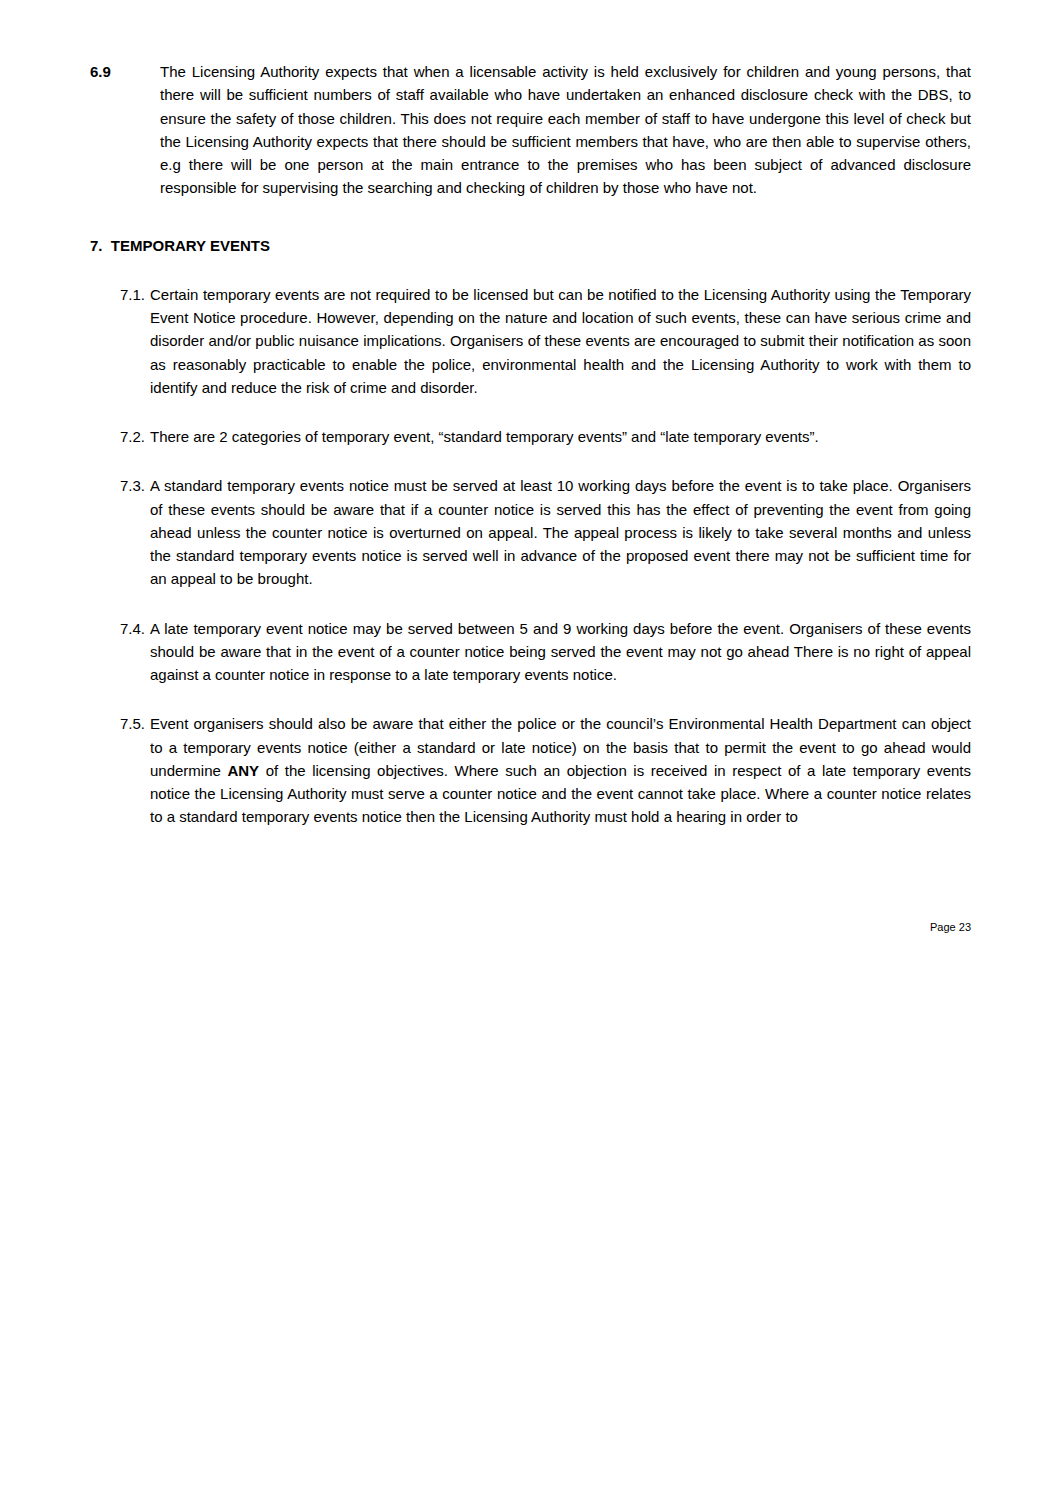6.9
The Licensing Authority expects that when a licensable activity is held exclusively for children and young persons, that there will be sufficient numbers of staff available who have undertaken an enhanced disclosure check with the DBS, to ensure the safety of those children. This does not require each member of staff to have undergone this level of check but the Licensing Authority expects that there should be sufficient members that have, who are then able to supervise others, e.g there will be one person at the main entrance to the premises who has been subject of advanced disclosure responsible for supervising the searching and checking of children by those who have not.
7. TEMPORARY EVENTS
7.1.
Certain temporary events are not required to be licensed but can be notified to the Licensing Authority using the Temporary Event Notice procedure. However, depending on the nature and location of such events, these can have serious crime and disorder and/or public nuisance implications. Organisers of these events are encouraged to submit their notification as soon as reasonably practicable to enable the police, environmental health and the Licensing Authority to work with them to identify and reduce the risk of crime and disorder.
7.2.
There are 2 categories of temporary event, “standard temporary events” and “late temporary events”.
7.3.
A standard temporary events notice must be served at least 10 working days before the event is to take place. Organisers of these events should be aware that if a counter notice is served this has the effect of preventing the event from going ahead unless the counter notice is overturned on appeal. The appeal process is likely to take several months and unless the standard temporary events notice is served well in advance of the proposed event there may not be sufficient time for an appeal to be brought.
7.4.
A late temporary event notice may be served between 5 and 9 working days before the event. Organisers of these events should be aware that in the event of a counter notice being served the event may not go ahead There is no right of appeal against a counter notice in response to a late temporary events notice.
7.5.
Event organisers should also be aware that either the police or the council’s Environmental Health Department can object to a temporary events notice (either a standard or late notice) on the basis that to permit the event to go ahead would undermine ANY of the licensing objectives. Where such an objection is received in respect of a late temporary events notice the Licensing Authority must serve a counter notice and the event cannot take place. Where a counter notice relates to a standard temporary events notice then the Licensing Authority must hold a hearing in order to
Page 23